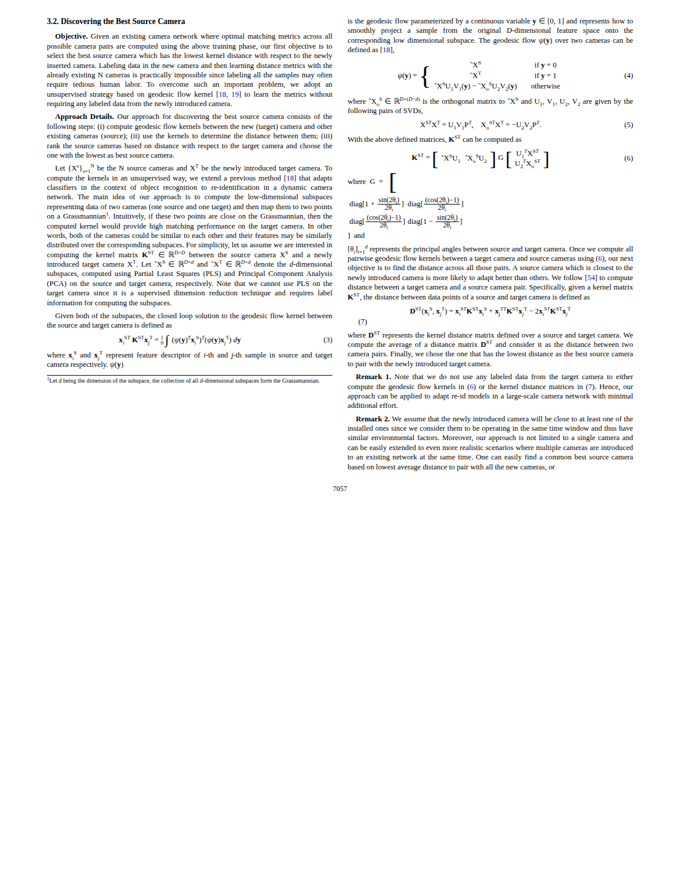3.2. Discovering the Best Source Camera
Objective. Given an existing camera network where optimal matching metrics across all possible camera pairs are computed using the above training phase, our first objective is to select the best source camera which has the lowest kernel distance with respect to the newly inserted camera. Labeling data in the new camera and then learning distance metrics with the already existing N cameras is practically impossible since labeling all the samples may often require tedious human labor. To overcome such an important problem, we adopt an unsupervised strategy based on geodesic flow kernel [18, 19] to learn the metrics without requiring any labeled data from the newly introduced camera.
Approach Details. Our approach for discovering the best source camera consists of the following steps: (i) compute geodesic flow kernels between the new (target) camera and other existing cameras (source); (ii) use the kernels to determine the distance between them; (iii) rank the source cameras based on distance with respect to the target camera and choose the one with the lowest as best source camera.
Let {Xs}s=1N be the N source cameras and XT be the newly introduced target camera. To compute the kernels in an unsupervised way, we extend a previous method [18] that adapts classifiers in the context of object recognition to re-identification in a dynamic camera network. The main idea of our approach is to compute the low-dimensional subspaces representing data of two cameras (one source and one target) and then map them to two points on a Grassmannian1. Intuitively, if these two points are close on the Grassmannian, then the computed kernel would provide high matching performance on the target camera. In other words, both of the cameras could be similar to each other and their features may be similarly distributed over the corresponding subspaces. For simplicity, let us assume we are interested in computing the kernel matrix KST ∈ ℝD×D between the source camera XS and a newly introduced target camera XT. Let ˜XS ∈ ℝD×d and ˜XT ∈ ℝD×d denote the d-dimensional subspaces, computed using Partial Least Squares (PLS) and Principal Component Analysis (PCA) on the source and target camera, respectively. Note that we cannot use PLS on the target camera since it is a supervised dimension reduction technique and requires label information for computing the subspaces.
Given both of the subspaces, the closed loop solution to the geodesic flow kernel between the source and target camera is defined as
xiST KSTxjT = 10∫ (ψ(y)TxiS)T(ψ(y)xjT) dy
(3)
where xiS and xjT represent feature descriptor of i-th and j-th sample in source and target camera respectively. ψ(y)
1Let d being the dimension of the subspace, the collection of all d-dimensional subspaces form the Grasssmannian.
is the geodesic flow parameterized by a continuous variable y ∈ [0, 1] and represents how to smoothly project a sample from the original D-dimensional feature space onto the corresponding low dimensional subspace. The geodesic flow ψ(y) over two cameras can be defined as [18],
ψ(y) = {
| ˜ X S | if y = 0 |
| ˜ X T | if y = 1 |
| ˜ X S U 1 V 1 ( y ) − ˜ X o S U 2 V 2 ( y ) | otherwise |
(4)
where ˜XoS ∈ ℝD×(D−d) is the orthogonal matrix to ˜XS and U1, V1, U2, V2 are given by the following pairs of SVDs,
XSTXT = U1V1PT, XoSTXT = −U2V2PT.
(5)
With the above defined matrices, KST can be computed as
KST = [
| ˜ X S U 1 | ˜ X o S U 2 |
] G [
| U 1 T X S T |
| U 2 T X o S T |
]
(6)
where G = [
| diag[1 + sin(2θ i ) 2θ i ] | diag[ (cos(2θ i )−1) 2θ i ] |
| diag[ (cos(2θ i )−1) 2θ i ] | diag[1 − sin(2θ i ) 2θ i ] |
] and
[θi]i=1d represents the principal angles between source and target camera. Once we compute all pairwise geodesic flow kernels between a target camera and source cameras using (6), our next objective is to find the distance across all those pairs. A source camera which is closest to the newly introduced camera is more likely to adapt better than others. We follow [54] to compute distance between a target camera and a source camera pair. Specifically, given a kernel matrix KST, the distance between data points of a source and target camera is defined as
DST(xiS, xjT) = xiSTKSTxiS + xjTTKSTxjT − 2xiSTKSTxjT
(7)
where DST represents the kernel distance matrix defined over a source and target camera. We compute the average of a distance matrix DST and consider it as the distance between two camera pairs. Finally, we chose the one that has the lowest distance as the best source camera to pair with the newly introduced target camera.
Remark 1. Note that we do not use any labeled data from the target camera to either compute the geodesic flow kernels in (6) or the kernel distance matrices in (7). Hence, our approach can be applied to adapt re-id models in a large-scale camera network with minimal additional effort.
Remark 2. We assume that the newly introduced camera will be close to at least one of the installed ones since we consider them to be operating in the same time window and thus have similar environmental factors. Moreover, our approach is not limited to a single camera and can be easily extended to even more realistic scenarios where multiple cameras are introduced to an existing network at the same time. One can easily find a common best source camera based on lowest average distance to pair with all the new cameras, or
7057